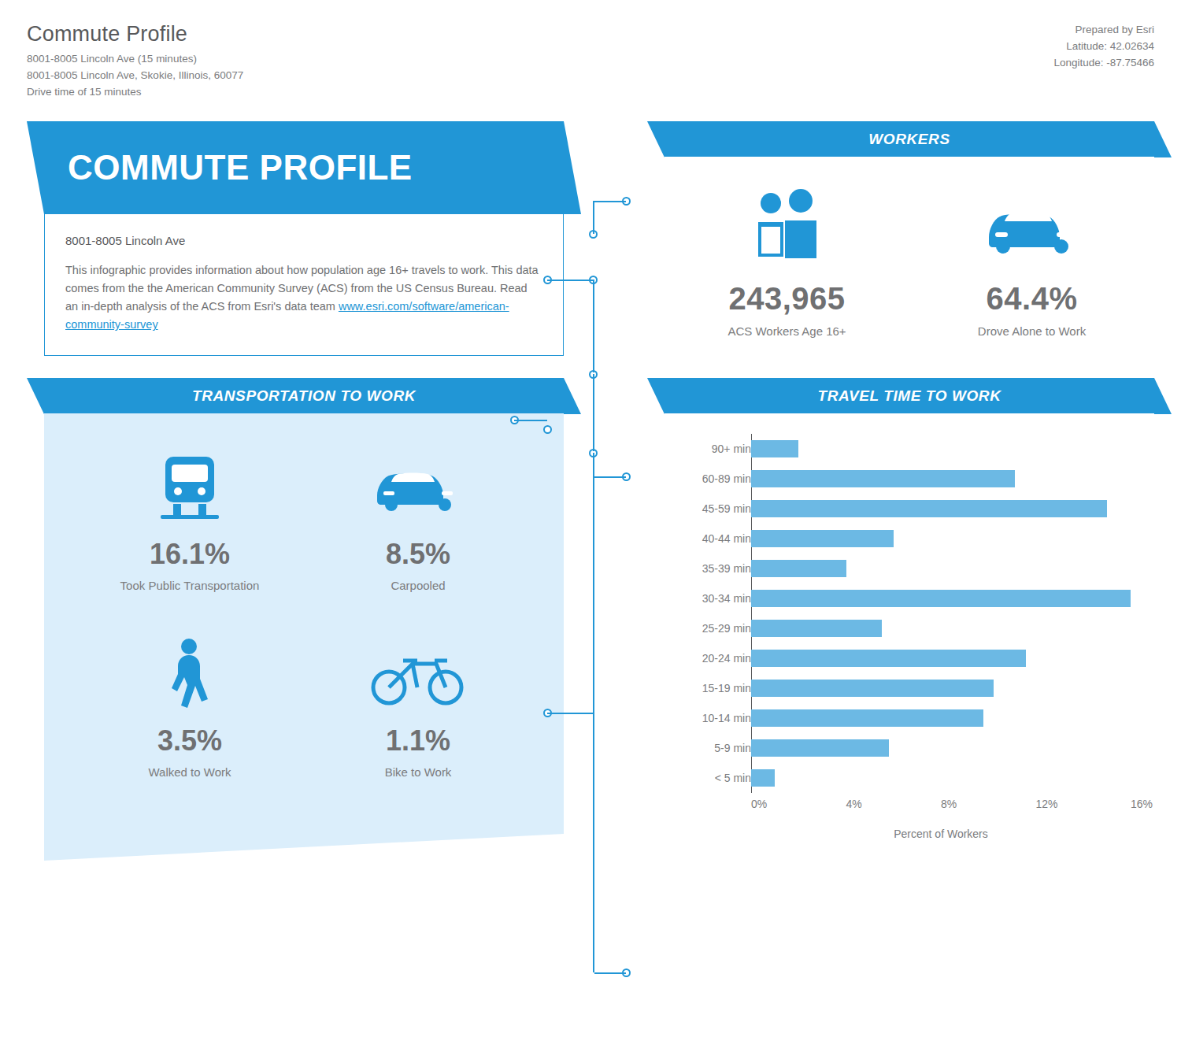Commute Profile
8001-8005 Lincoln Ave (15 minutes)
8001-8005 Lincoln Ave, Skokie, Illinois, 60077
Drive time of 15 minutes
Prepared by Esri
Latitude: 42.02634
Longitude: -87.75466
COMMUTE PROFILE
8001-8005 Lincoln Ave This infographic provides information about how population age 16+ travels to work. This data comes from the the American Community Survey (ACS) from the US Census Bureau. Read an in-depth analysis of the ACS from Esri's data team www.esri.com/software/american-community-survey
WORKERS
243,965
ACS Workers Age 16+
64.4%
Drove Alone to Work
TRANSPORTATION TO WORK
16.1%
Took Public Transportation
8.5%
Carpooled
3.5%
Walked to Work
1.1%
Bike to Work
TRAVEL TIME TO WORK
| 90+ min | |
| 60-89 min | |
| 45-59 min | |
| 40-44 min | |
| 35-39 min | |
| 30-34 min | |
| 25-29 min | |
| 20-24 min | |
| 15-19 min | |
| 10-14 min | |
| 5-9 min | |
| < 5 min | |
0% 4% 8% 12% 16%
Percent of Workers